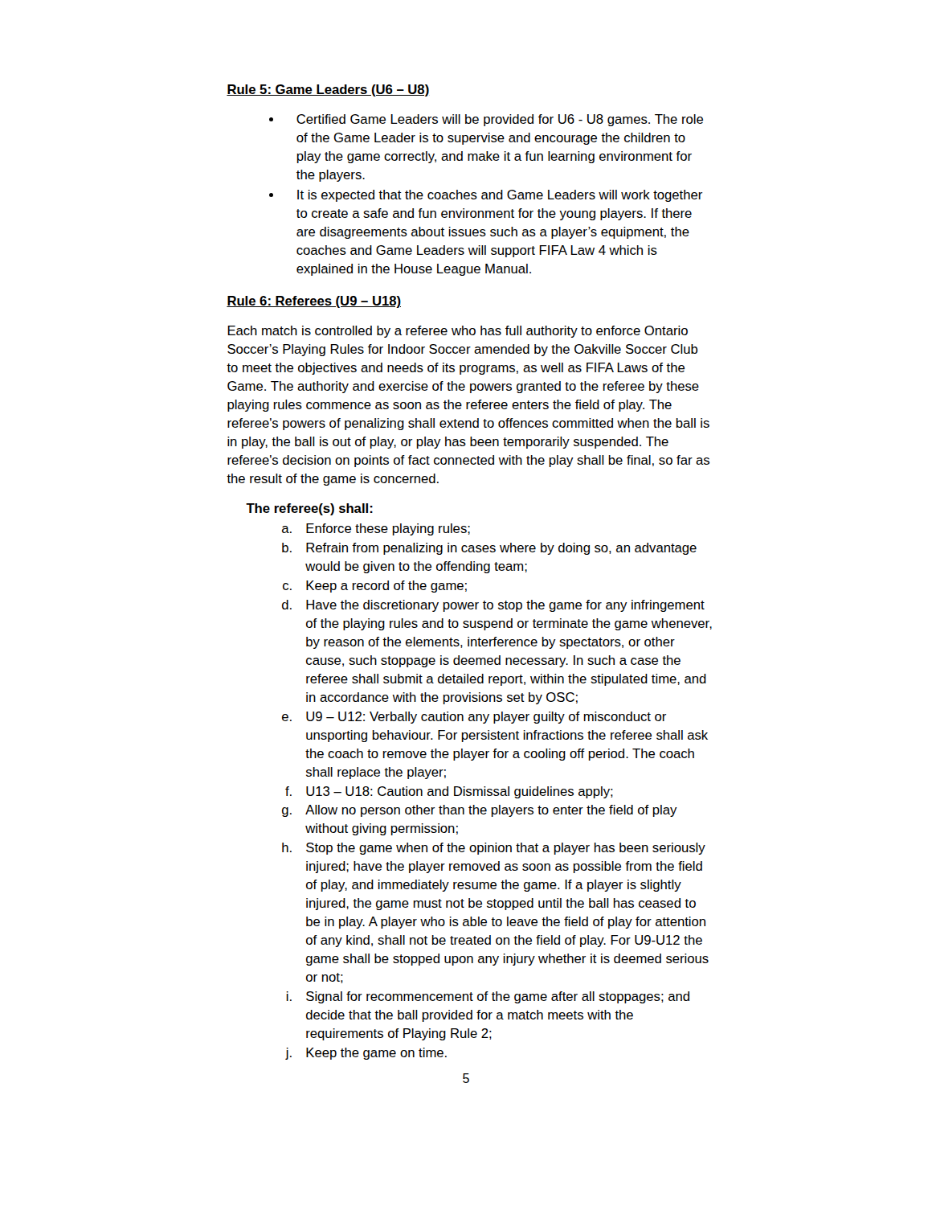Rule 5: Game Leaders (U6 – U8)
Certified Game Leaders will be provided for U6 - U8 games. The role of the Game Leader is to supervise and encourage the children to play the game correctly, and make it a fun learning environment for the players.
It is expected that the coaches and Game Leaders will work together to create a safe and fun environment for the young players. If there are disagreements about issues such as a player’s equipment, the coaches and Game Leaders will support FIFA Law 4 which is explained in the House League Manual.
Rule 6: Referees (U9 – U18)
Each match is controlled by a referee who has full authority to enforce Ontario Soccer’s Playing Rules for Indoor Soccer amended by the Oakville Soccer Club to meet the objectives and needs of its programs, as well as FIFA Laws of the Game. The authority and exercise of the powers granted to the referee by these playing rules commence as soon as the referee enters the field of play. The referee's powers of penalizing shall extend to offences committed when the ball is in play, the ball is out of play, or play has been temporarily suspended. The referee's decision on points of fact connected with the play shall be final, so far as the result of the game is concerned.
The referee(s) shall:
Enforce these playing rules;
Refrain from penalizing in cases where by doing so, an advantage would be given to the offending team;
Keep a record of the game;
Have the discretionary power to stop the game for any infringement of the playing rules and to suspend or terminate the game whenever, by reason of the elements, interference by spectators, or other cause, such stoppage is deemed necessary. In such a case the referee shall submit a detailed report, within the stipulated time, and in accordance with the provisions set by OSC;
U9 – U12: Verbally caution any player guilty of misconduct or unsporting behaviour. For persistent infractions the referee shall ask the coach to remove the player for a cooling off period. The coach shall replace the player;
U13 – U18: Caution and Dismissal guidelines apply;
Allow no person other than the players to enter the field of play without giving permission;
Stop the game when of the opinion that a player has been seriously injured; have the player removed as soon as possible from the field of play, and immediately resume the game. If a player is slightly injured, the game must not be stopped until the ball has ceased to be in play. A player who is able to leave the field of play for attention of any kind, shall not be treated on the field of play. For U9-U12 the game shall be stopped upon any injury whether it is deemed serious or not;
Signal for recommencement of the game after all stoppages; and decide that the ball provided for a match meets with the requirements of Playing Rule 2;
Keep the game on time.
5